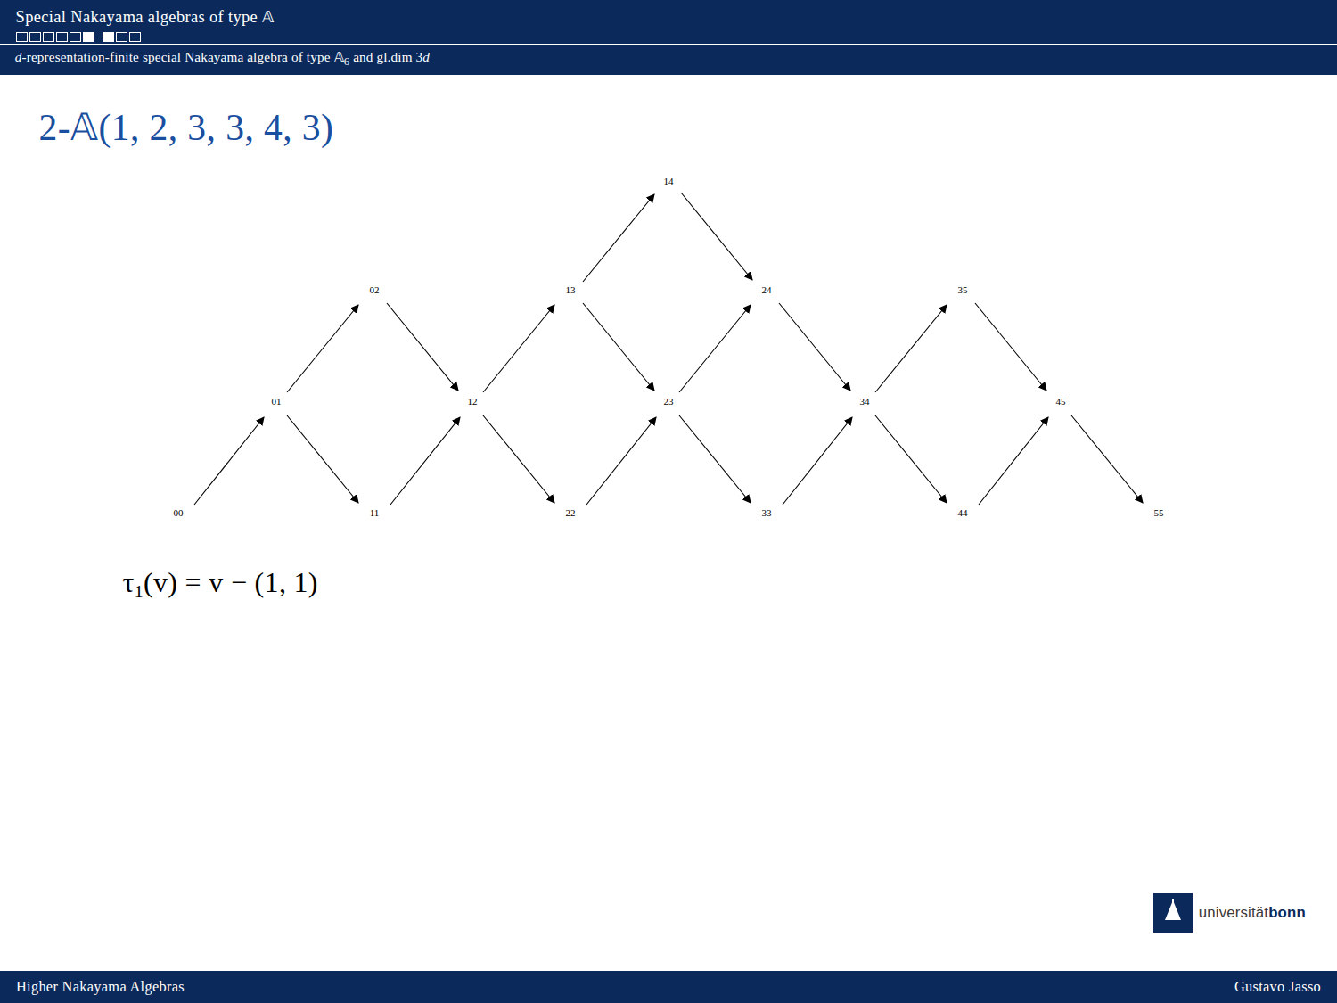Special Nakayama algebras of type 𝔸
d-representation-finite special Nakayama algebra of type 𝔸6 and gl.dim 3d
2-𝔸(1, 2, 3, 3, 4, 3)
00 11 22 33 44 55 01 12 23 34 45 02 13 24 35 14
τ1(v) = v − (1, 1)
universitätbonn
Higher Nakayama Algebras
Gustavo Jasso